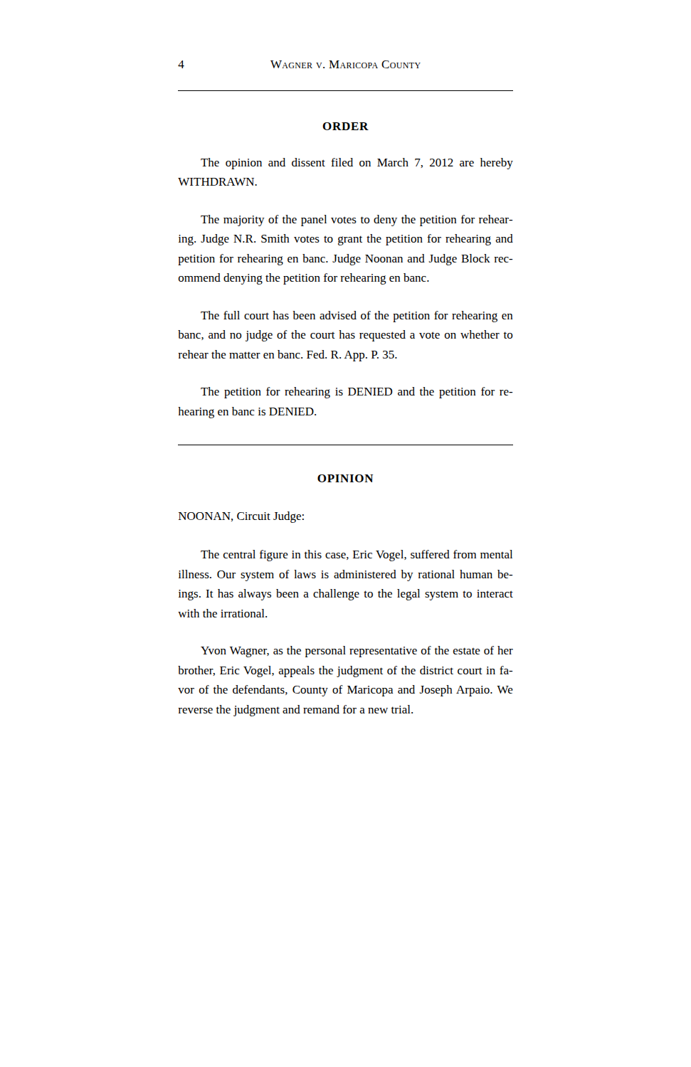4
Wagner v. Maricopa County
ORDER
The opinion and dissent filed on March 7, 2012 are hereby WITHDRAWN.
The majority of the panel votes to deny the petition for rehearing. Judge N.R. Smith votes to grant the petition for rehearing and petition for rehearing en banc. Judge Noonan and Judge Block recommend denying the petition for rehearing en banc.
The full court has been advised of the petition for rehearing en banc, and no judge of the court has requested a vote on whether to rehear the matter en banc. Fed. R. App. P. 35.
The petition for rehearing is DENIED and the petition for rehearing en banc is DENIED.
OPINION
NOONAN, Circuit Judge:
The central figure in this case, Eric Vogel, suffered from mental illness. Our system of laws is administered by rational human beings. It has always been a challenge to the legal system to interact with the irrational.
Yvon Wagner, as the personal representative of the estate of her brother, Eric Vogel, appeals the judgment of the district court in favor of the defendants, County of Maricopa and Joseph Arpaio. We reverse the judgment and remand for a new trial.